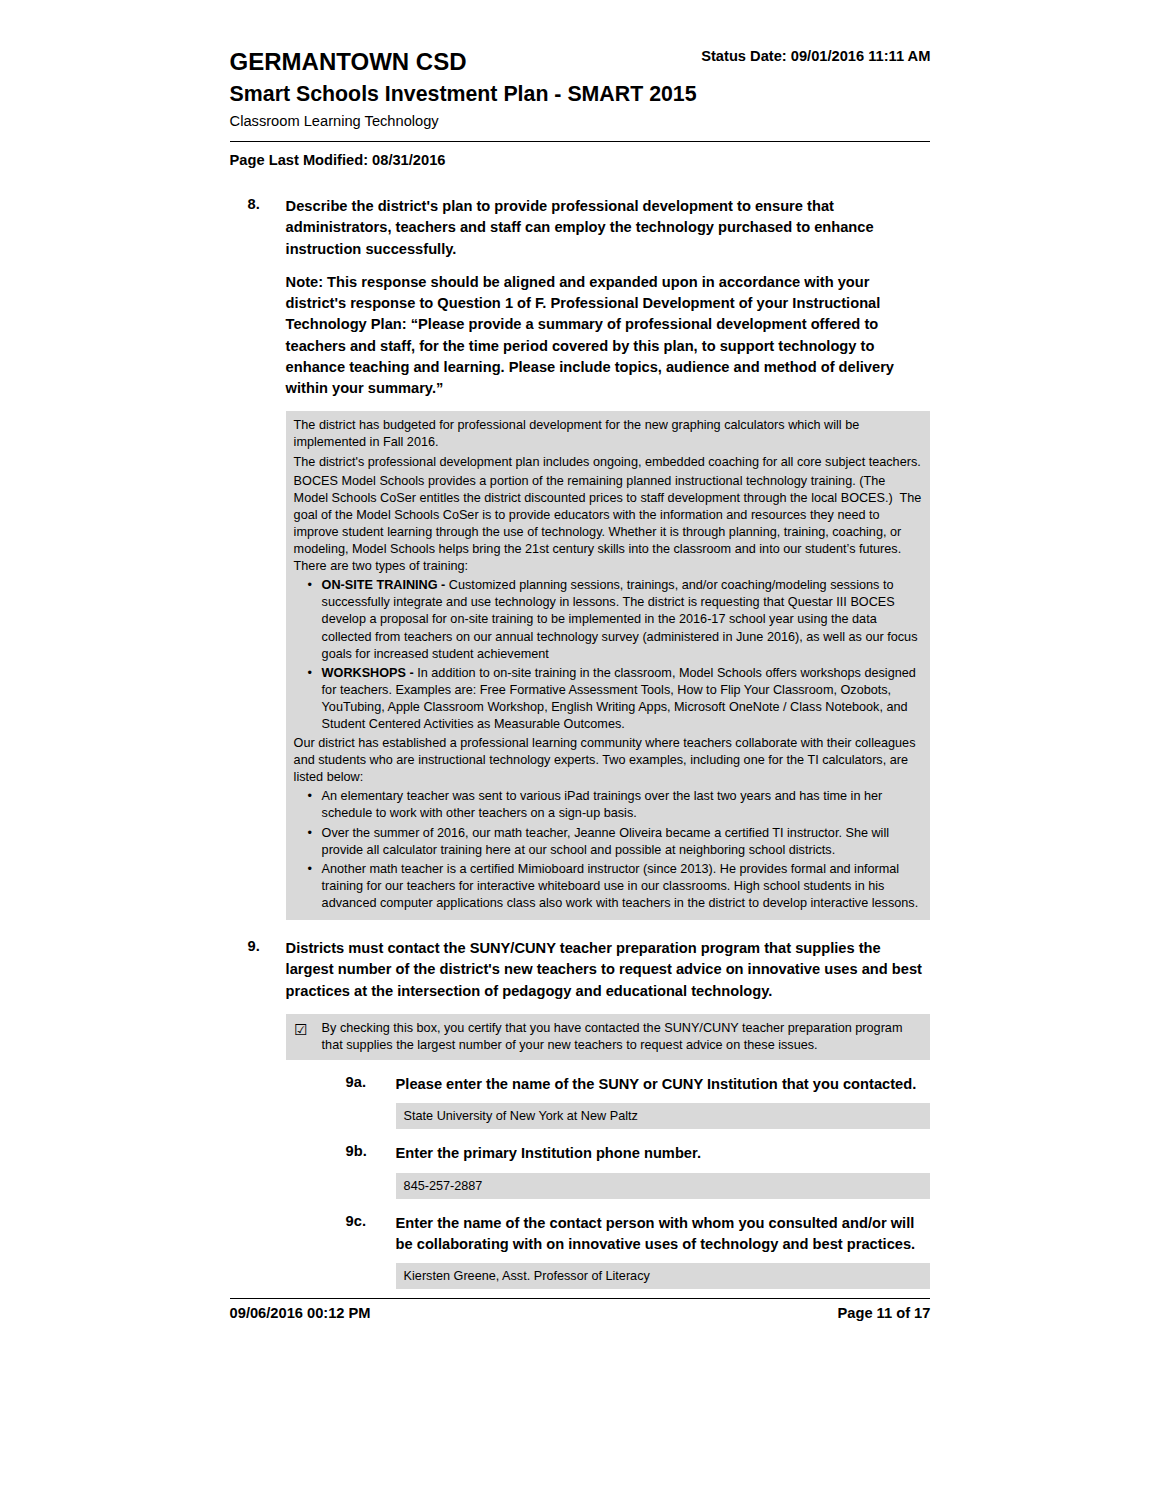Status Date: 09/01/2016 11:11 AM
GERMANTOWN CSD
Smart Schools Investment Plan - SMART 2015
Classroom Learning Technology
Page Last Modified: 08/31/2016
8.
Describe the district's plan to provide professional development to ensure that administrators, teachers and staff can employ the technology purchased to enhance instruction successfully.
Note: This response should be aligned and expanded upon in accordance with your district's response to Question 1 of F. Professional Development of your Instructional Technology Plan: “Please provide a summary of professional development offered to teachers and staff, for the time period covered by this plan, to support technology to enhance teaching and learning. Please include topics, audience and method of delivery within your summary.”
The district has budgeted for professional development for the new graphing calculators which will be implemented in Fall 2016.
The district's professional development plan includes ongoing, embedded coaching for all core subject teachers.
BOCES Model Schools provides a portion of the remaining planned instructional technology training. (The Model Schools CoSer entitles the district discounted prices to staff development through the local BOCES.) The goal of the Model Schools CoSer is to provide educators with the information and resources they need to improve student learning through the use of technology. Whether it is through planning, training, coaching, or modeling, Model Schools helps bring the 21st century skills into the classroom and into our student’s futures. There are two types of training:
ON-SITE TRAINING - Customized planning sessions, trainings, and/or coaching/modeling sessions to successfully integrate and use technology in lessons. The district is requesting that Questar III BOCES develop a proposal for on-site training to be implemented in the 2016-17 school year using the data collected from teachers on our annual technology survey (administered in June 2016), as well as our focus goals for increased student achievement
WORKSHOPS - In addition to on-site training in the classroom, Model Schools offers workshops designed for teachers. Examples are: Free Formative Assessment Tools, How to Flip Your Classroom, Ozobots, YouTubing, Apple Classroom Workshop, English Writing Apps, Microsoft OneNote / Class Notebook, and Student Centered Activities as Measurable Outcomes.
Our district has established a professional learning community where teachers collaborate with their colleagues and students who are instructional technology experts. Two examples, including one for the TI calculators, are listed below:
An elementary teacher was sent to various iPad trainings over the last two years and has time in her schedule to work with other teachers on a sign-up basis.
Over the summer of 2016, our math teacher, Jeanne Oliveira became a certified TI instructor. She will provide all calculator training here at our school and possible at neighboring school districts.
Another math teacher is a certified Mimioboard instructor (since 2013). He provides formal and informal training for our teachers for interactive whiteboard use in our classrooms. High school students in his advanced computer applications class also work with teachers in the district to develop interactive lessons.
9.
Districts must contact the SUNY/CUNY teacher preparation program that supplies the largest number of the district's new teachers to request advice on innovative uses and best practices at the intersection of pedagogy and educational technology.
☑
By checking this box, you certify that you have contacted the SUNY/CUNY teacher preparation program that supplies the largest number of your new teachers to request advice on these issues.
9a.
Please enter the name of the SUNY or CUNY Institution that you contacted.
State University of New York at New Paltz
9b.
Enter the primary Institution phone number.
845-257-2887
9c.
Enter the name of the contact person with whom you consulted and/or will be collaborating with on innovative uses of technology and best practices.
Kiersten Greene, Asst. Professor of Literacy
09/06/2016 00:12 PM
Page 11 of 17